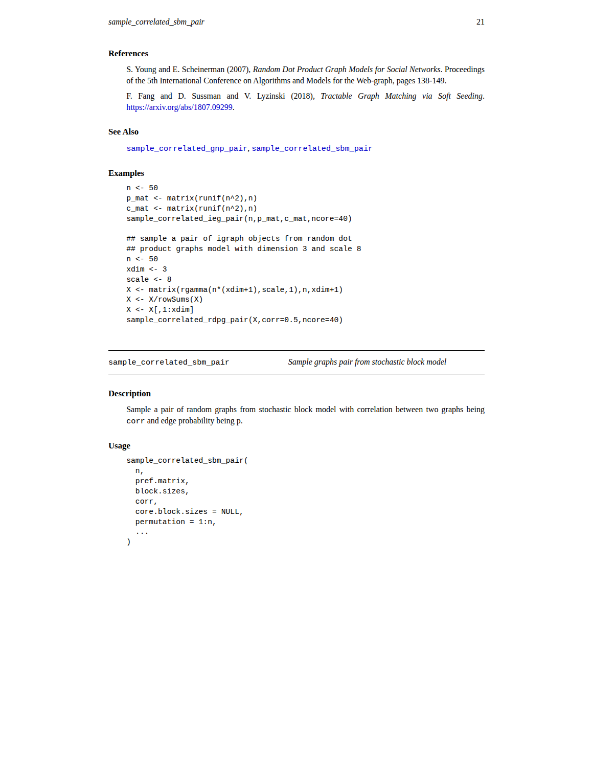sample_correlated_sbm_pair 21
References
S. Young and E. Scheinerman (2007), Random Dot Product Graph Models for Social Networks. Proceedings of the 5th International Conference on Algorithms and Models for the Web-graph, pages 138-149.
F. Fang and D. Sussman and V. Lyzinski (2018), Tractable Graph Matching via Soft Seeding. https://arxiv.org/abs/1807.09299.
See Also
sample_correlated_gnp_pair, sample_correlated_sbm_pair
Examples
n <- 50
p_mat <- matrix(runif(n^2),n)
c_mat <- matrix(runif(n^2),n)
sample_correlated_ieg_pair(n,p_mat,c_mat,ncore=40)

## sample a pair of igraph objects from random dot
## product graphs model with dimension 3 and scale 8
n <- 50
xdim <- 3
scale <- 8
X <- matrix(rgamma(n*(xdim+1),scale,1),n,xdim+1)
X <- X/rowSums(X)
X <- X[,1:xdim]
sample_correlated_rdpg_pair(X,corr=0.5,ncore=40)
sample_correlated_sbm_pair Sample graphs pair from stochastic block model
Description
Sample a pair of random graphs from stochastic block model with correlation between two graphs being corr and edge probability being p.
Usage
sample_correlated_sbm_pair(
  n,
  pref.matrix,
  block.sizes,
  corr,
  core.block.sizes = NULL,
  permutation = 1:n,
  ...
)